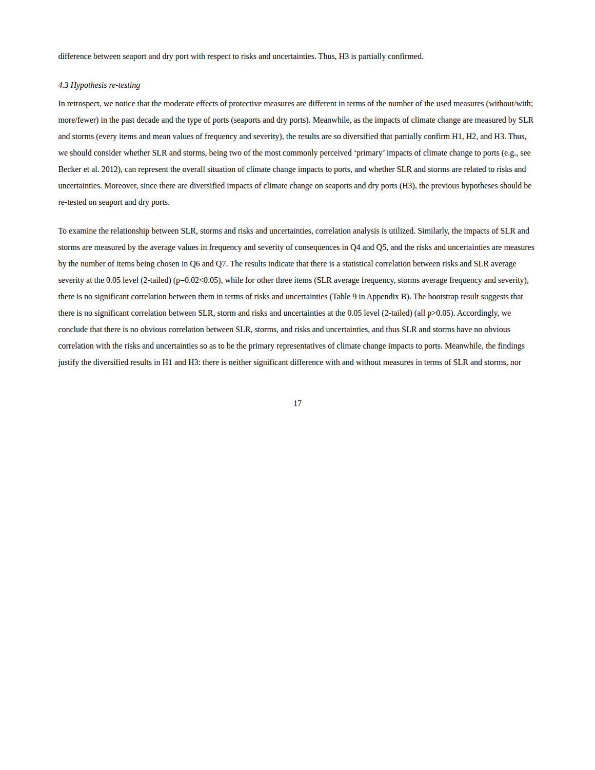difference between seaport and dry port with respect to risks and uncertainties. Thus, H3 is partially confirmed.
4.3 Hypothesis re-testing
In retrospect, we notice that the moderate effects of protective measures are different in terms of the number of the used measures (without/with; more/fewer) in the past decade and the type of ports (seaports and dry ports). Meanwhile, as the impacts of climate change are measured by SLR and storms (every items and mean values of frequency and severity), the results are so diversified that partially confirm H1, H2, and H3. Thus, we should consider whether SLR and storms, being two of the most commonly perceived ‘primary’ impacts of climate change to ports (e.g., see Becker et al. 2012), can represent the overall situation of climate change impacts to ports, and whether SLR and storms are related to risks and uncertainties. Moreover, since there are diversified impacts of climate change on seaports and dry ports (H3), the previous hypotheses should be re-tested on seaport and dry ports.
To examine the relationship between SLR, storms and risks and uncertainties, correlation analysis is utilized. Similarly, the impacts of SLR and storms are measured by the average values in frequency and severity of consequences in Q4 and Q5, and the risks and uncertainties are measures by the number of items being chosen in Q6 and Q7. The results indicate that there is a statistical correlation between risks and SLR average severity at the 0.05 level (2-tailed) (p=0.02<0.05), while for other three items (SLR average frequency, storms average frequency and severity), there is no significant correlation between them in terms of risks and uncertainties (Table 9 in Appendix B). The bootstrap result suggests that there is no significant correlation between SLR, storm and risks and uncertainties at the 0.05 level (2-tailed) (all p>0.05). Accordingly, we conclude that there is no obvious correlation between SLR, storms, and risks and uncertainties, and thus SLR and storms have no obvious correlation with the risks and uncertainties so as to be the primary representatives of climate change impacts to ports. Meanwhile, the findings justify the diversified results in H1 and H3: there is neither significant difference with and without measures in terms of SLR and storms, nor
17